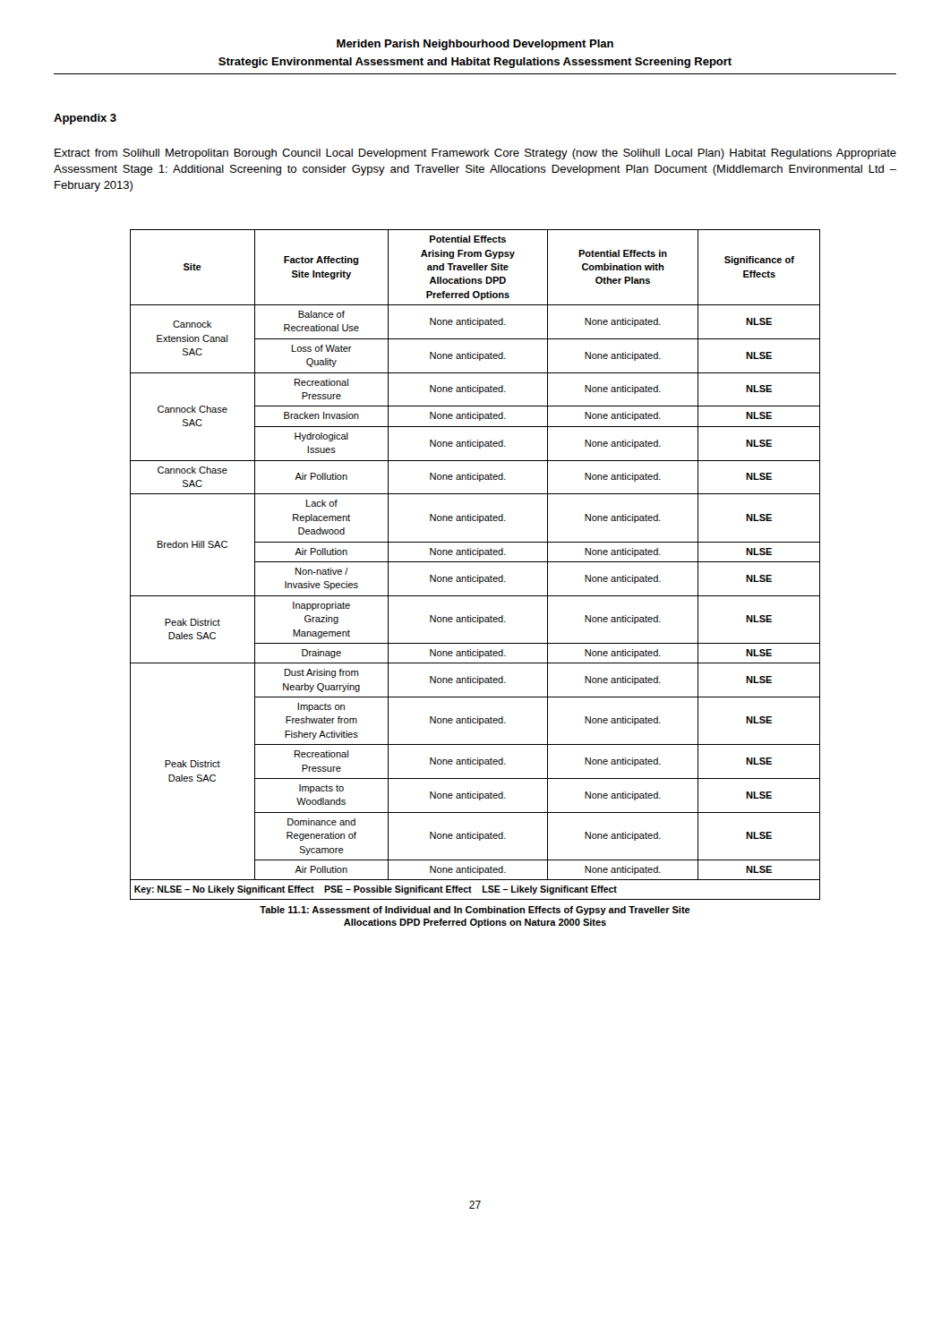Meriden Parish Neighbourhood Development Plan
Strategic Environmental Assessment and Habitat Regulations Assessment Screening Report
Appendix 3
Extract from Solihull Metropolitan Borough Council Local Development Framework Core Strategy (now the Solihull Local Plan) Habitat Regulations Appropriate Assessment Stage 1: Additional Screening to consider Gypsy and Traveller Site Allocations Development Plan Document (Middlemarch Environmental Ltd – February 2013)
| Site | Factor Affecting Site Integrity | Potential Effects Arising From Gypsy and Traveller Site Allocations DPD Preferred Options | Potential Effects in Combination with Other Plans | Significance of Effects |
| --- | --- | --- | --- | --- |
| Cannock Extension Canal SAC | Balance of Recreational Use | None anticipated. | None anticipated. | NLSE |
| Loss of Water Quality | None anticipated. | None anticipated. | NLSE |
| Cannock Chase SAC | Recreational Pressure | None anticipated. | None anticipated. | NLSE |
| Bracken Invasion | None anticipated. | None anticipated. | NLSE |
| Hydrological Issues | None anticipated. | None anticipated. | NLSE |
| Cannock Chase SAC | Air Pollution | None anticipated. | None anticipated. | NLSE |
| Bredon Hill SAC | Lack of Replacement Deadwood | None anticipated. | None anticipated. | NLSE |
| Air Pollution | None anticipated. | None anticipated. | NLSE |
| Non-native / Invasive Species | None anticipated. | None anticipated. | NLSE |
| Peak District Dales SAC | Inappropriate Grazing Management | None anticipated. | None anticipated. | NLSE |
| Drainage | None anticipated. | None anticipated. | NLSE |
| Peak District Dales SAC | Dust Arising from Nearby Quarrying | None anticipated. | None anticipated. | NLSE |
| Impacts on Freshwater from Fishery Activities | None anticipated. | None anticipated. | NLSE |
| Recreational Pressure | None anticipated. | None anticipated. | NLSE |
| Impacts to Woodlands | None anticipated. | None anticipated. | NLSE |
| Dominance and Regeneration of Sycamore | None anticipated. | None anticipated. | NLSE |
| Air Pollution | None anticipated. | None anticipated. | NLSE |
| Key: NLSE – No Likely Significant Effect PSE – Possible Significant Effect LSE – Likely Significant Effect |
Table 11.1: Assessment of Individual and In Combination Effects of Gypsy and Traveller Site
Allocations DPD Preferred Options on Natura 2000 Sites
27